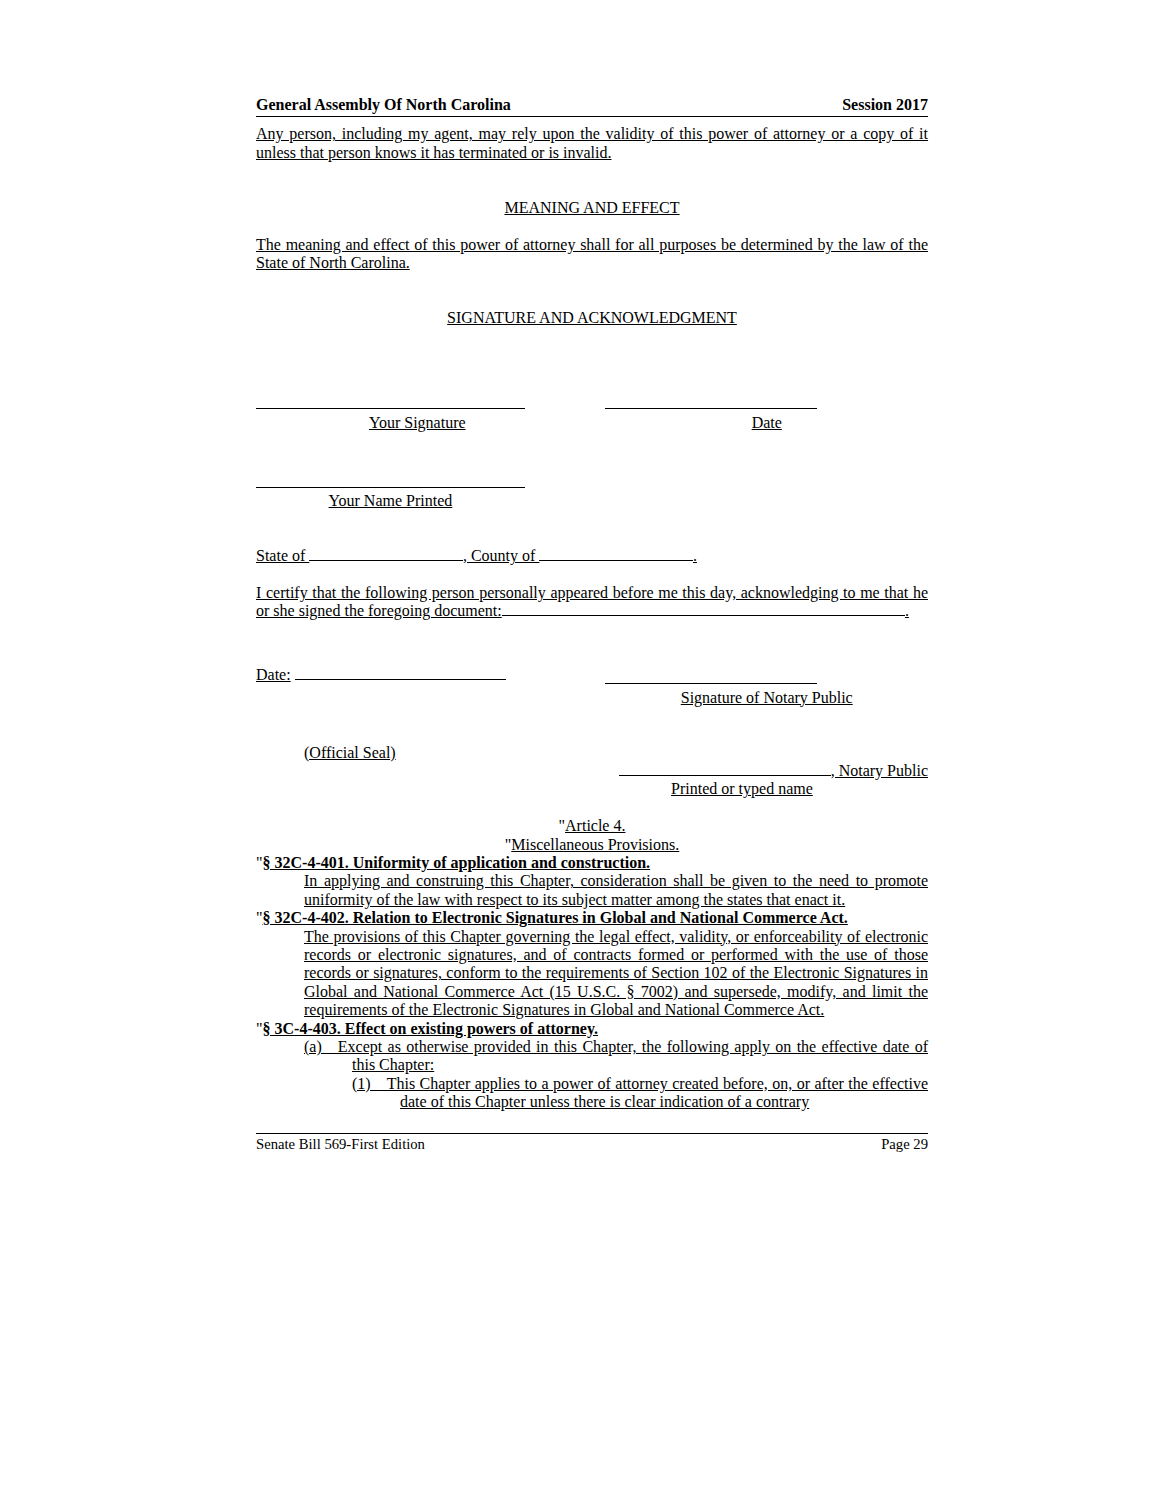General Assembly Of North Carolina
Session 2017
Any person, including my agent, may rely upon the validity of this power of attorney or a copy of it unless that person knows it has terminated or is invalid.
MEANING AND EFFECT
The meaning and effect of this power of attorney shall for all purposes be determined by the law of the State of North Carolina.
SIGNATURE AND ACKNOWLEDGMENT
Your Signature
Date
Your Name Printed
State of , County of .
I certify that the following person personally appeared before me this day, acknowledging to me that he or she signed the foregoing document: .
Date:
Signature of Notary Public
(Official Seal)
, Notary Public
Printed or typed name
"Article 4.
"Miscellaneous Provisions.
"§ 32C-4-401. Uniformity of application and construction.
In applying and construing this Chapter, consideration shall be given to the need to promote uniformity of the law with respect to its subject matter among the states that enact it.
"§ 32C-4-402. Relation to Electronic Signatures in Global and National Commerce Act.
The provisions of this Chapter governing the legal effect, validity, or enforceability of electronic records or electronic signatures, and of contracts formed or performed with the use of those records or signatures, conform to the requirements of Section 102 of the Electronic Signatures in Global and National Commerce Act (15 U.S.C. § 7002) and supersede, modify, and limit the requirements of the Electronic Signatures in Global and National Commerce Act.
"§ 3C-4-403. Effect on existing powers of attorney.
(a) Except as otherwise provided in this Chapter, the following apply on the effective date of this Chapter:
(1) This Chapter applies to a power of attorney created before, on, or after the effective date of this Chapter unless there is clear indication of a contrary
Senate Bill 569-First Edition
Page 29